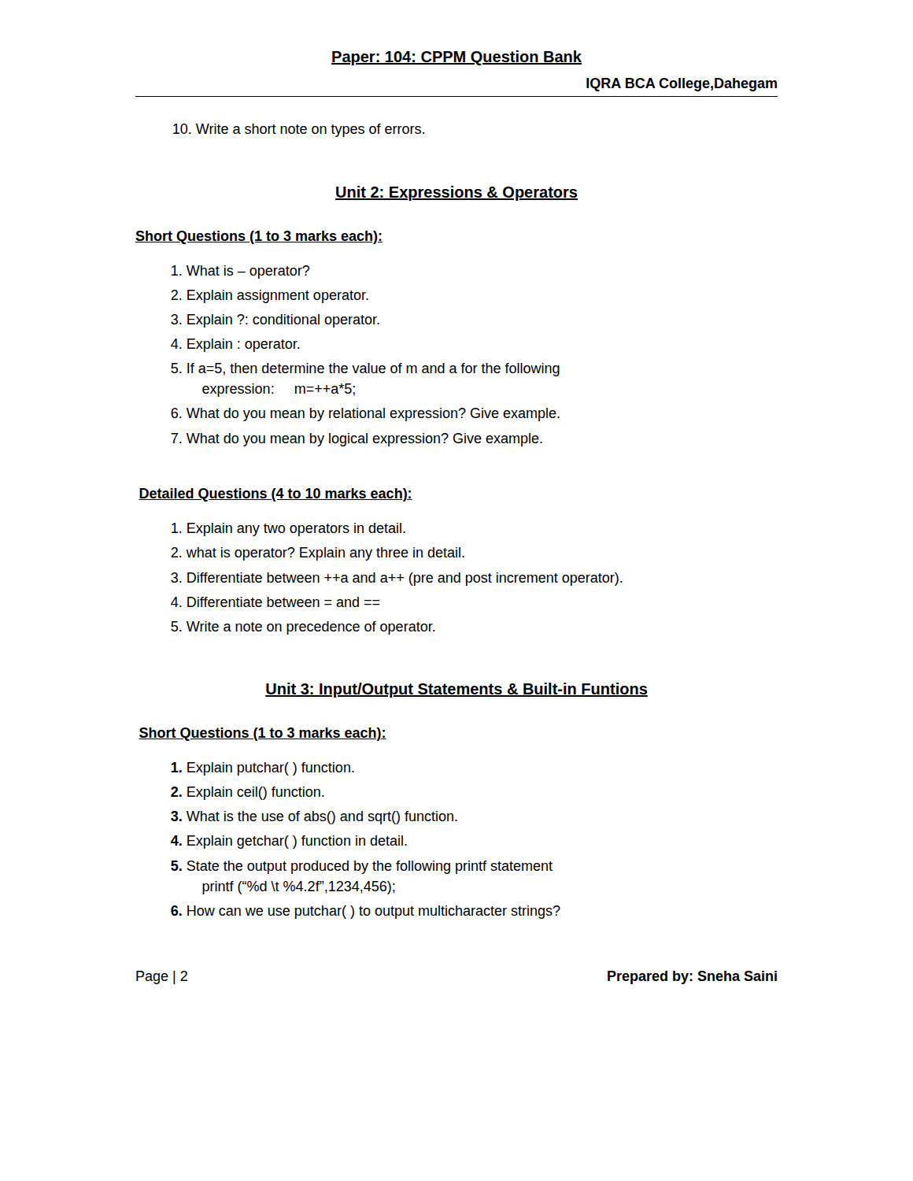Paper: 104: CPPM Question Bank
IQRA BCA College,Dahegam
10. Write a short note on types of errors.
Unit 2: Expressions & Operators
Short Questions (1 to 3 marks each):
What is – operator?
Explain assignment operator.
Explain ?: conditional operator.
Explain : operator.
If a=5, then determine the value of m and a for the following expression: m=++a*5;
What do you mean by relational expression? Give example.
What do you mean by logical expression? Give example.
Detailed Questions (4 to 10 marks each):
Explain any two operators in detail.
what is operator? Explain any three in detail.
Differentiate between ++a and a++ (pre and post increment operator).
Differentiate between = and ==
Write a note on precedence of operator.
Unit 3: Input/Output Statements & Built-in Funtions
Short Questions (1 to 3 marks each):
Explain putchar( ) function.
Explain ceil() function.
What is the use of abs() and sqrt() function.
Explain getchar( ) function in detail.
State the output produced by the following printf statement printf (“%d \t %4.2f”,1234,456);
How can we use putchar( ) to output multicharacter strings?
Page | 2 Prepared by: Sneha Saini